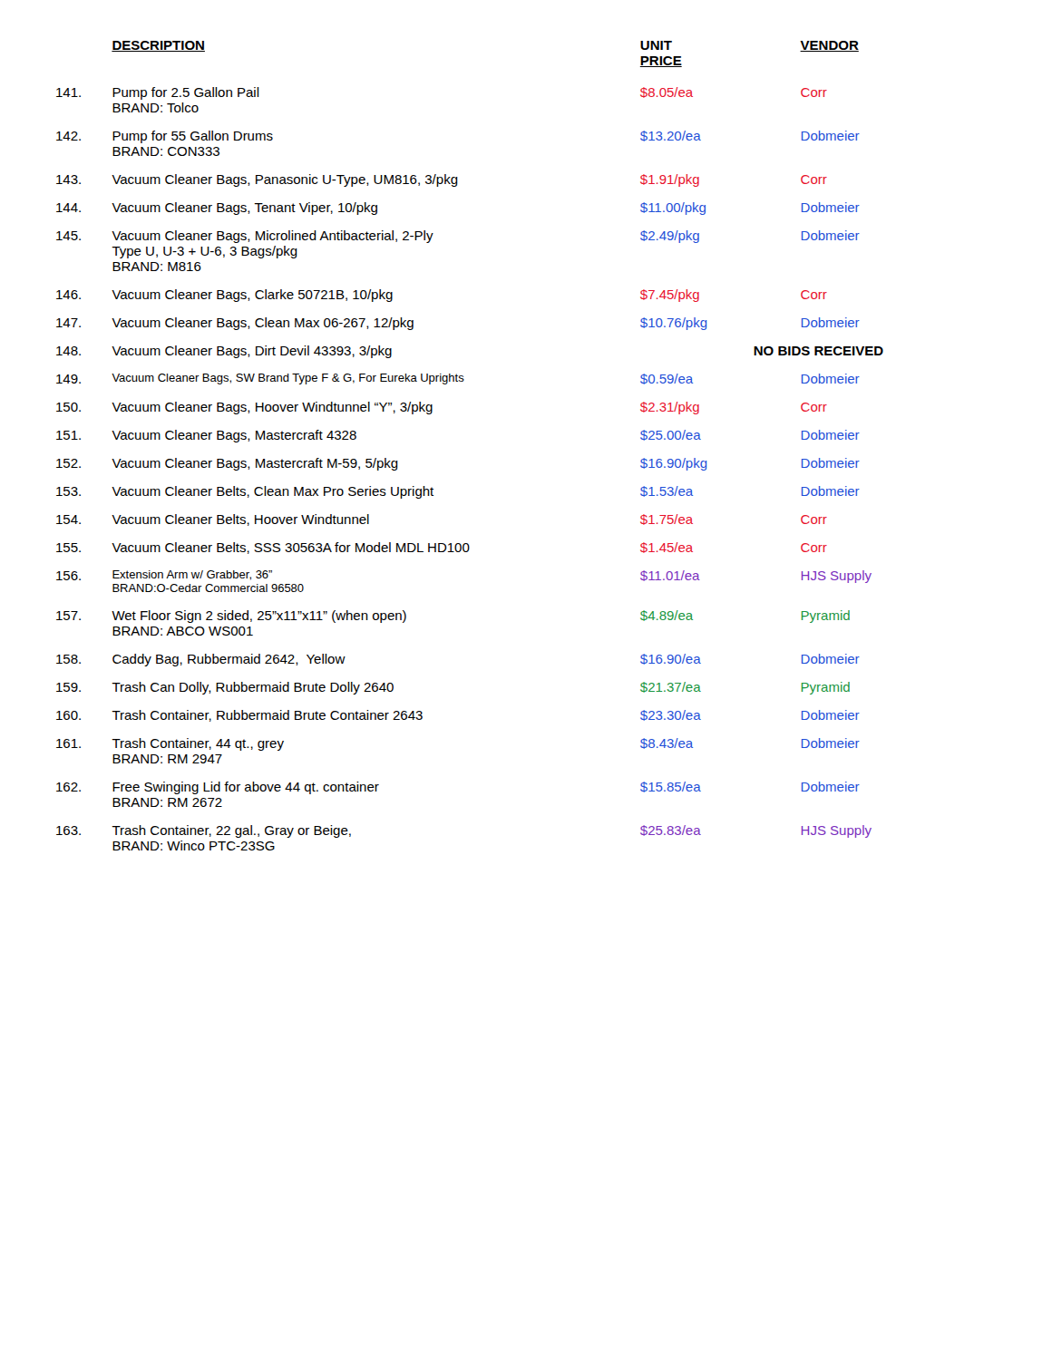| | DESCRIPTION | UNIT PRICE | VENDOR |
| --- | --- | --- | --- |
| 141. | Pump for 2.5 Gallon Pail BRAND: Tolco | $8.05/ea | Corr |
| 142. | Pump for 55 Gallon Drums BRAND: CON333 | $13.20/ea | Dobmeier |
| 143. | Vacuum Cleaner Bags, Panasonic U-Type, UM816, 3/pkg | $1.91/pkg | Corr |
| 144. | Vacuum Cleaner Bags, Tenant Viper, 10/pkg | $11.00/pkg | Dobmeier |
| 145. | Vacuum Cleaner Bags, Microlined Antibacterial, 2-Ply Type U, U-3 + U-6, 3 Bags/pkg BRAND: M816 | $2.49/pkg | Dobmeier |
| 146. | Vacuum Cleaner Bags, Clarke 50721B, 10/pkg | $7.45/pkg | Corr |
| 147. | Vacuum Cleaner Bags, Clean Max 06-267, 12/pkg | $10.76/pkg | Dobmeier |
| 148. | Vacuum Cleaner Bags, Dirt Devil 43393, 3/pkg | NO BIDS RECEIVED |
| 149. | Vacuum Cleaner Bags, SW Brand Type F & G, For Eureka Uprights | $0.59/ea | Dobmeier |
| 150. | Vacuum Cleaner Bags, Hoover Windtunnel “Y”, 3/pkg | $2.31/pkg | Corr |
| 151. | Vacuum Cleaner Bags, Mastercraft 4328 | $25.00/ea | Dobmeier |
| 152. | Vacuum Cleaner Bags, Mastercraft M-59, 5/pkg | $16.90/pkg | Dobmeier |
| 153. | Vacuum Cleaner Belts, Clean Max Pro Series Upright | $1.53/ea | Dobmeier |
| 154. | Vacuum Cleaner Belts, Hoover Windtunnel | $1.75/ea | Corr |
| 155. | Vacuum Cleaner Belts, SSS 30563A for Model MDL HD100 | $1.45/ea | Corr |
| 156. | Extension Arm w/ Grabber, 36” BRAND:O-Cedar Commercial 96580 | $11.01/ea | HJS Supply |
| 157. | Wet Floor Sign 2 sided, 25”x11”x11” (when open) BRAND: ABCO WS001 | $4.89/ea | Pyramid |
| 158. | Caddy Bag, Rubbermaid 2642, Yellow | $16.90/ea | Dobmeier |
| 159. | Trash Can Dolly, Rubbermaid Brute Dolly 2640 | $21.37/ea | Pyramid |
| 160. | Trash Container, Rubbermaid Brute Container 2643 | $23.30/ea | Dobmeier |
| 161. | Trash Container, 44 qt., grey BRAND: RM 2947 | $8.43/ea | Dobmeier |
| 162. | Free Swinging Lid for above 44 qt. container BRAND: RM 2672 | $15.85/ea | Dobmeier |
| 163. | Trash Container, 22 gal., Gray or Beige, BRAND: Winco PTC-23SG | $25.83/ea | HJS Supply |